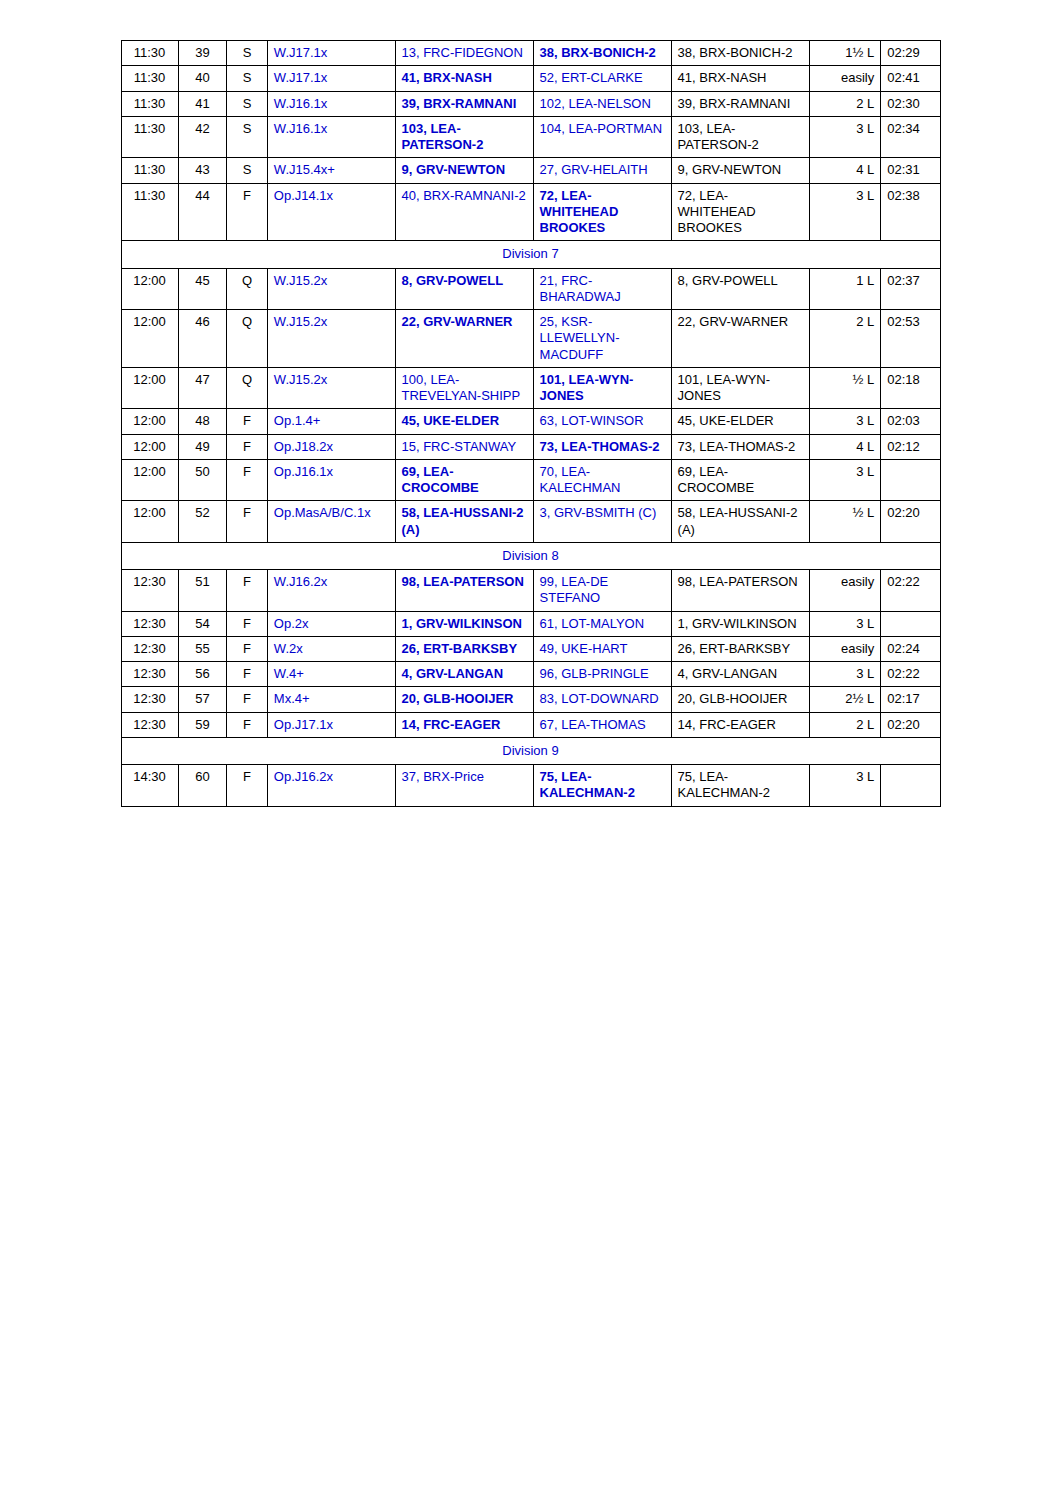| 11:30 | 39 | S | W.J17.1x | 13, FRC-FIDEGNON | 38, BRX-BONICH-2 | 38, BRX-BONICH-2 | 1½ L | 02:29 |
| 11:30 | 40 | S | W.J17.1x | 41, BRX-NASH | 52, ERT-CLARKE | 41, BRX-NASH | easily | 02:41 |
| 11:30 | 41 | S | W.J16.1x | 39, BRX-RAMNANI | 102, LEA-NELSON | 39, BRX-RAMNANI | 2 L | 02:30 |
| 11:30 | 42 | S | W.J16.1x | 103, LEA-PATERSON-2 | 104, LEA-PORTMAN | 103, LEA-PATERSON-2 | 3 L | 02:34 |
| 11:30 | 43 | S | W.J15.4x+ | 9, GRV-NEWTON | 27, GRV-HELAITH | 9, GRV-NEWTON | 4 L | 02:31 |
| 11:30 | 44 | F | Op.J14.1x | 40, BRX-RAMNANI-2 | 72, LEA-WHITEHEAD BROOKES | 72, LEA-WHITEHEAD BROOKES | 3 L | 02:38 |
| Division 7 |
| 12:00 | 45 | Q | W.J15.2x | 8, GRV-POWELL | 21, FRC-BHARADWAJ | 8, GRV-POWELL | 1 L | 02:37 |
| 12:00 | 46 | Q | W.J15.2x | 22, GRV-WARNER | 25, KSR-LLEWELLYN-MACDUFF | 22, GRV-WARNER | 2 L | 02:53 |
| 12:00 | 47 | Q | W.J15.2x | 100, LEA-TREVELYAN-SHIPP | 101, LEA-WYN-JONES | 101, LEA-WYN-JONES | ½ L | 02:18 |
| 12:00 | 48 | F | Op.1.4+ | 45, UKE-ELDER | 63, LOT-WINSOR | 45, UKE-ELDER | 3 L | 02:03 |
| 12:00 | 49 | F | Op.J18.2x | 15, FRC-STANWAY | 73, LEA-THOMAS-2 | 73, LEA-THOMAS-2 | 4 L | 02:12 |
| 12:00 | 50 | F | Op.J16.1x | 69, LEA-CROCOMBE | 70, LEA-KALECHMAN | 69, LEA-CROCOMBE | 3 L | |
| 12:00 | 52 | F | Op.MasA/B/C.1x | 58, LEA-HUSSANI-2 (A) | 3, GRV-BSMITH (C) | 58, LEA-HUSSANI-2 (A) | ½ L | 02:20 |
| Division 8 |
| 12:30 | 51 | F | W.J16.2x | 98, LEA-PATERSON | 99, LEA-DE STEFANO | 98, LEA-PATERSON | easily | 02:22 |
| 12:30 | 54 | F | Op.2x | 1, GRV-WILKINSON | 61, LOT-MALYON | 1, GRV-WILKINSON | 3 L | |
| 12:30 | 55 | F | W.2x | 26, ERT-BARKSBY | 49, UKE-HART | 26, ERT-BARKSBY | easily | 02:24 |
| 12:30 | 56 | F | W.4+ | 4, GRV-LANGAN | 96, GLB-PRINGLE | 4, GRV-LANGAN | 3 L | 02:22 |
| 12:30 | 57 | F | Mx.4+ | 20, GLB-HOOIJER | 83, LOT-DOWNARD | 20, GLB-HOOIJER | 2½ L | 02:17 |
| 12:30 | 59 | F | Op.J17.1x | 14, FRC-EAGER | 67, LEA-THOMAS | 14, FRC-EAGER | 2 L | 02:20 |
| Division 9 |
| 14:30 | 60 | F | Op.J16.2x | 37, BRX-Price | 75, LEA-KALECHMAN-2 | 75, LEA-KALECHMAN-2 | 3 L | |